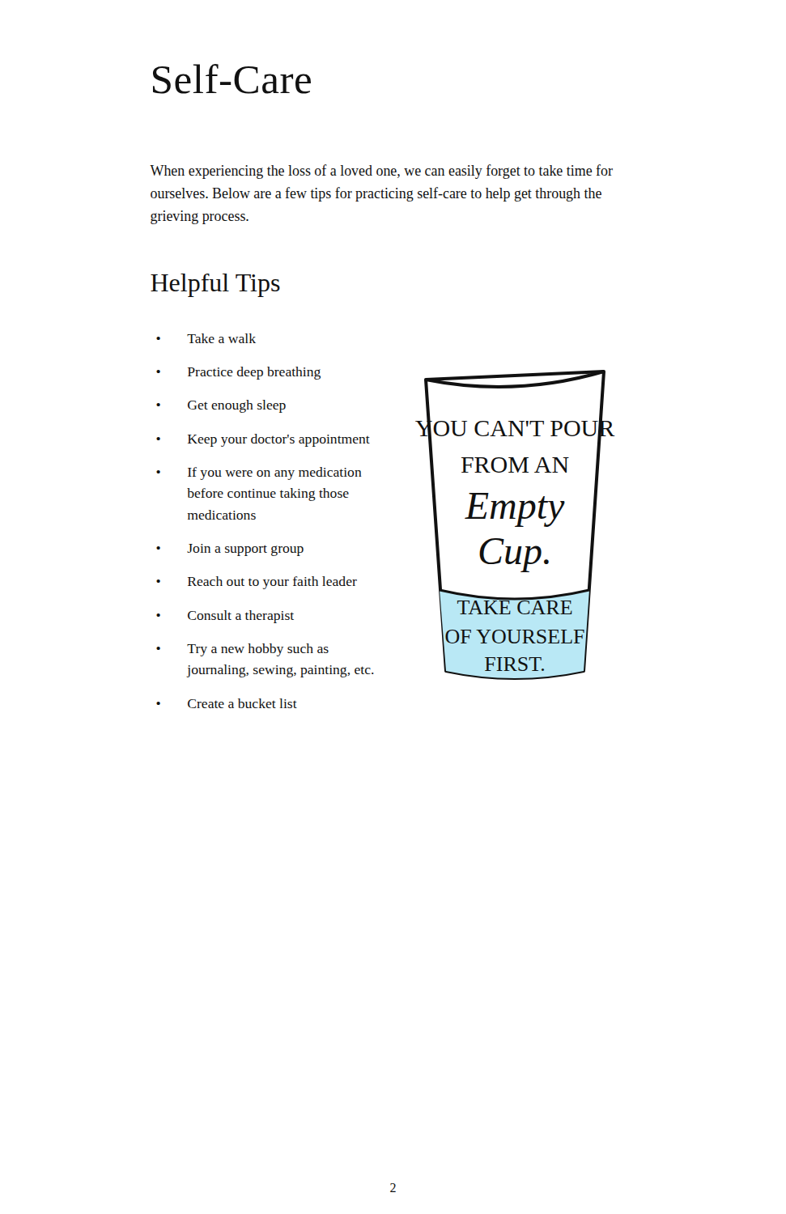Self-Care
When experiencing the loss of a loved one, we can easily forget to take time for ourselves. Below are a few tips for practicing self-care to help get through the grieving process.
Helpful Tips
YOU CAN'T POUR FROM AN Empty Cup. TAKE CARE OF YOURSELF FIRST.
Take a walk
Practice deep breathing
Get enough sleep
Keep your doctor's appointment
If you were on any medication before continue taking those medications
Join a support group
Reach out to your faith leader
Consult a therapist
Try a new hobby such as journaling, sewing, painting, etc.
Create a bucket list
2